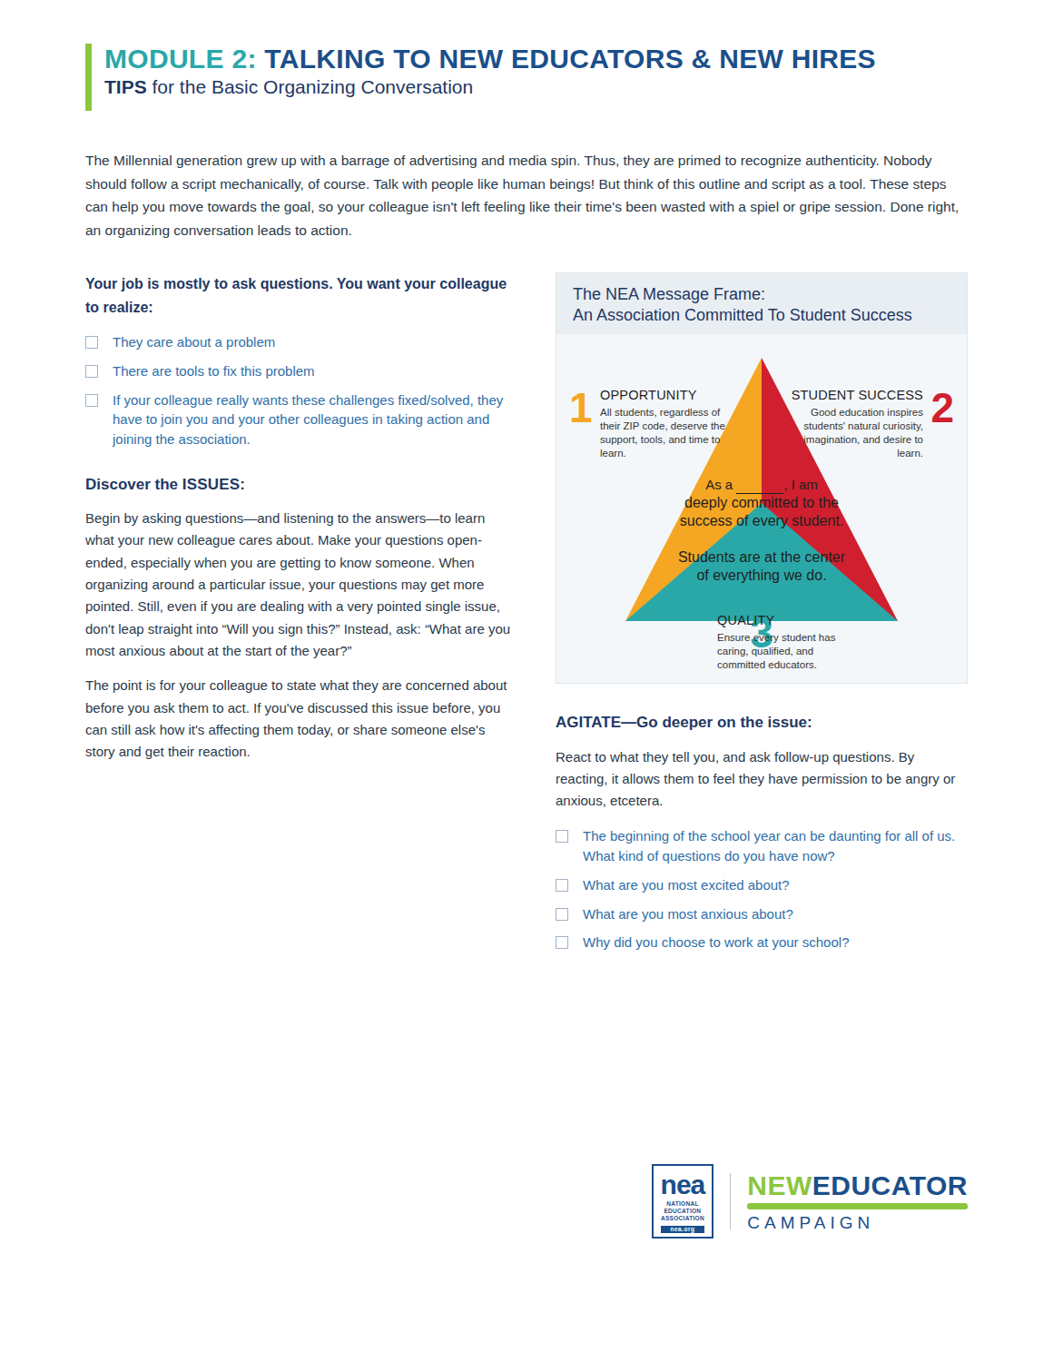MODULE 2: TALKING TO NEW EDUCATORS & NEW HIRES
TIPS for the Basic Organizing Conversation
The Millennial generation grew up with a barrage of advertising and media spin. Thus, they are primed to recognize authenticity. Nobody should follow a script mechanically, of course. Talk with people like human beings! But think of this outline and script as a tool. These steps can help you move towards the goal, so your colleague isn't left feeling like their time's been wasted with a spiel or gripe session. Done right, an organizing conversation leads to action.
Your job is mostly to ask questions. You want your colleague to realize:
They care about a problem
There are tools to fix this problem
If your colleague really wants these challenges fixed/solved, they have to join you and your other colleagues in taking action and joining the association.
Discover the ISSUES:
Begin by asking questions—and listening to the answers—to learn what your new colleague cares about. Make your questions open-ended, especially when you are getting to know someone. When organizing around a particular issue, your questions may get more pointed. Still, even if you are dealing with a very pointed single issue, don't leap straight into “Will you sign this?” Instead, ask: “What are you most anxious about at the start of the year?”
The point is for your colleague to state what they are concerned about before you ask them to act. If you've discussed this issue before, you can still ask how it's affecting them today, or share someone else's story and get their reaction.
The NEA Message Frame:
An Association Committed To Student Success
1
Opportunity All students, regardless of their ZIP code, deserve the support, tools, and time to learn.
2
Student Success Good education inspires students' natural curiosity, imagination, and desire to learn.
3
Quality Ensure every student has caring, qualified, and committed educators.
As a , I am
deeply committed to the
success of every student.
Students are at the center
of everything we do.
AGITATE—Go deeper on the issue:
React to what they tell you, and ask follow-up questions. By reacting, it allows them to feel they have permission to be angry or anxious, etcetera.
The beginning of the school year can be daunting for all of us. What kind of questions do you have now?
What are you most excited about?
What are you most anxious about?
Why did you choose to work at your school?
nea
National
Education
Association
nea.org
NEW EDUCATOR
CAMPAIGN